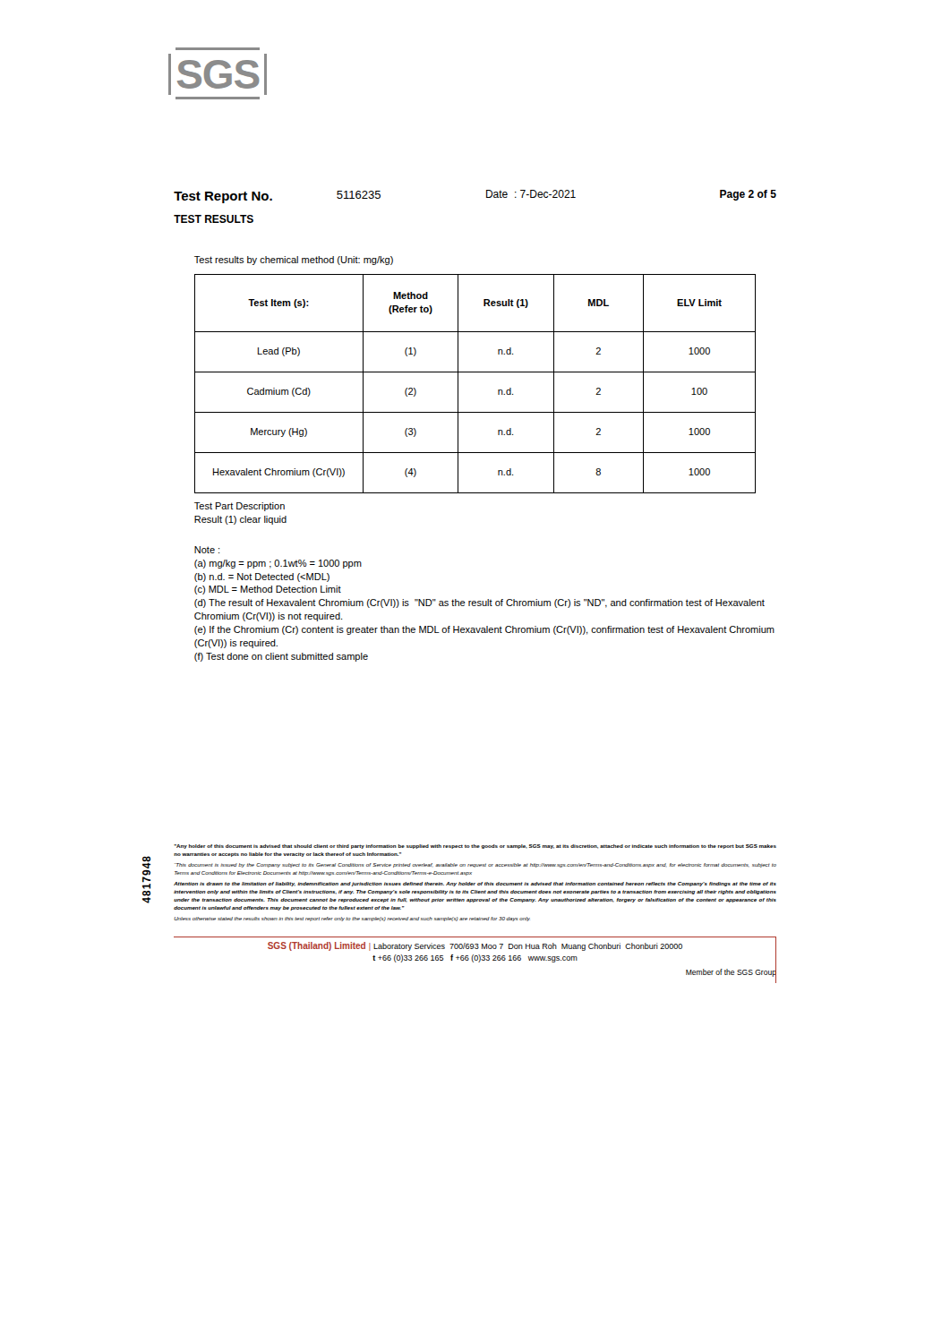SGS
Test Report No. 5116235 Date : 7-Dec-2021 Page 2 of 5
TEST RESULTS
Test results by chemical method (Unit: mg/kg)
| Test Item (s): | Method (Refer to) | Result (1) | MDL | ELV Limit |
| --- | --- | --- | --- | --- |
| Lead (Pb) | (1) | n.d. | 2 | 1000 |
| Cadmium (Cd) | (2) | n.d. | 2 | 100 |
| Mercury (Hg) | (3) | n.d. | 2 | 1000 |
| Hexavalent Chromium (Cr(VI)) | (4) | n.d. | 8 | 1000 |
Test Part Description
Result (1) clear liquid
Note :
(a) mg/kg = ppm ; 0.1wt% = 1000 ppm
(b) n.d. = Not Detected (<MDL)
(c) MDL = Method Detection Limit
(d) The result of Hexavalent Chromium (Cr(VI)) is "ND" as the result of Chromium (Cr) is "ND", and confirmation test of Hexavalent Chromium (Cr(VI)) is not required.
(e) If the Chromium (Cr) content is greater than the MDL of Hexavalent Chromium (Cr(VI)), confirmation test of Hexavalent Chromium (Cr(VI)) is required.
(f) Test done on client submitted sample
4817948
"Any holder of this document is advised that should client or third party information be supplied with respect to the goods or sample, SGS may, at its discretion, attached or indicate such information to the report but SGS makes no warranties or accepts no liable for the veracity or lack thereof of such Information."
“This document is issued by the Company subject to its General Conditions of Service printed overleaf, available on request or accessible at http://www.sgs.com/en/Terms-and-Conditions.aspx and, for electronic format documents, subject to Terms and Conditions for Electronic Documents at http://www.sgs.com/en/Terms-and-Conditions/Terms-e-Document.aspx
Attention is drawn to the limitation of liability, indemnification and jurisdiction issues defined therein. Any holder of this document is advised that information contained hereon reflects the Company’s findings at the time of its intervention only and within the limits of Client’s instructions, if any. The Company’s sole responsibility is to its Client and this document does not exonerate parties to a transaction from exercising all their rights and obligations under the transaction documents. This document cannot be reproduced except in full, without prior written approval of the Company. Any unauthorized alteration, forgery or falsification of the content or appearance of this document is unlawful and offenders may be prosecuted to the fullest extent of the law."
Unless otherwise stated the results shown in this test report refer only to the sample(s) received and such sample(s) are retained for 30 days only.
SGS (Thailand) Limited|Laboratory Services 700/693 Moo 7 Don Hua Roh Muang Chonburi Chonburi 20000
t +66 (0)33 266 165 f +66 (0)33 266 166 www.sgs.com
Member of the SGS Group